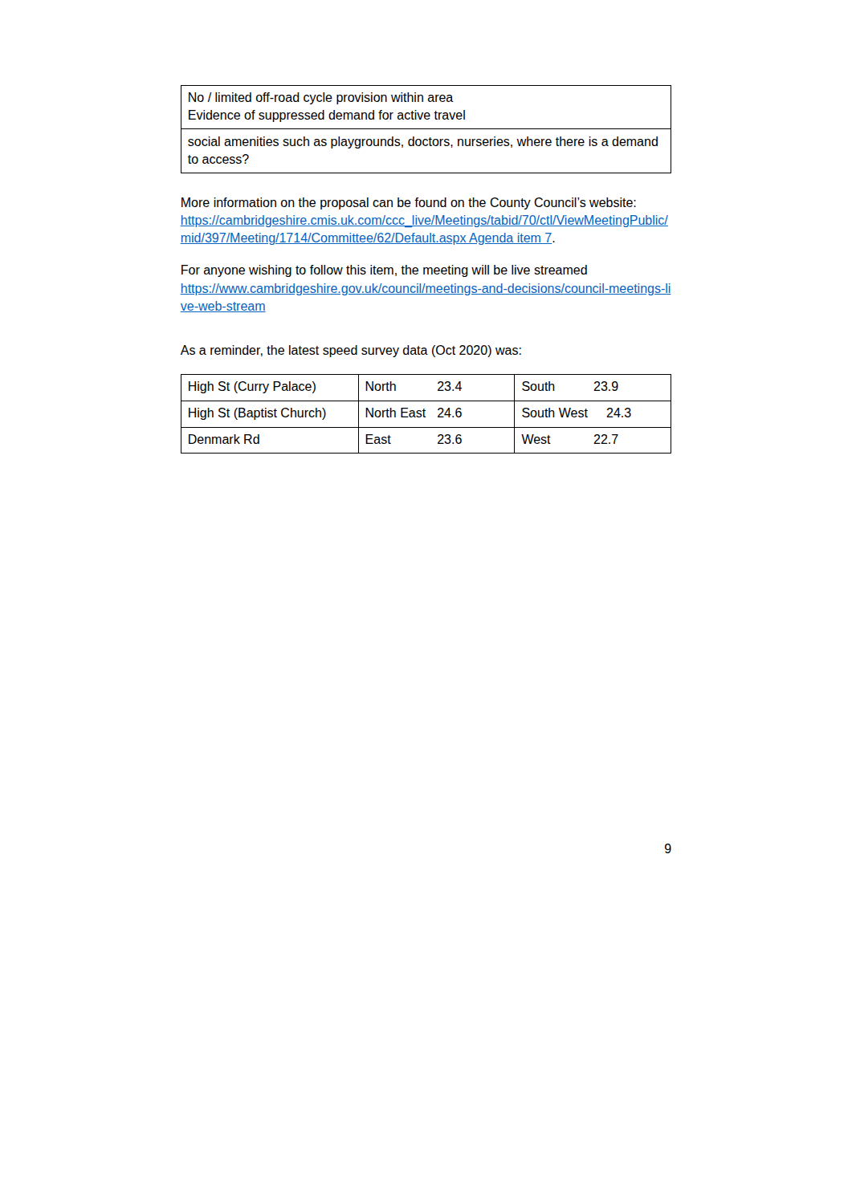| No / limited off-road cycle provision within area Evidence of suppressed demand for active travel |
| social amenities such as playgrounds, doctors, nurseries, where there is a demand to access? |
More information on the proposal can be found on the County Council’s website:
https://cambridgeshire.cmis.uk.com/ccc_live/Meetings/tabid/70/ctl/ViewMeetingPublic/mid/397/Meeting/1714/Committee/62/Default.aspx Agenda item 7.
For anyone wishing to follow this item, the meeting will be live streamed
https://www.cambridgeshire.gov.uk/council/meetings-and-decisions/council-meetings-live-web-stream
As a reminder, the latest speed survey data (Oct 2020) was:
| High St (Curry Palace) | North 23.4 | South 23.9 |
| High St (Baptist Church) | North East 24.6 | South West 24.3 |
| Denmark Rd | East 23.6 | West 22.7 |
9